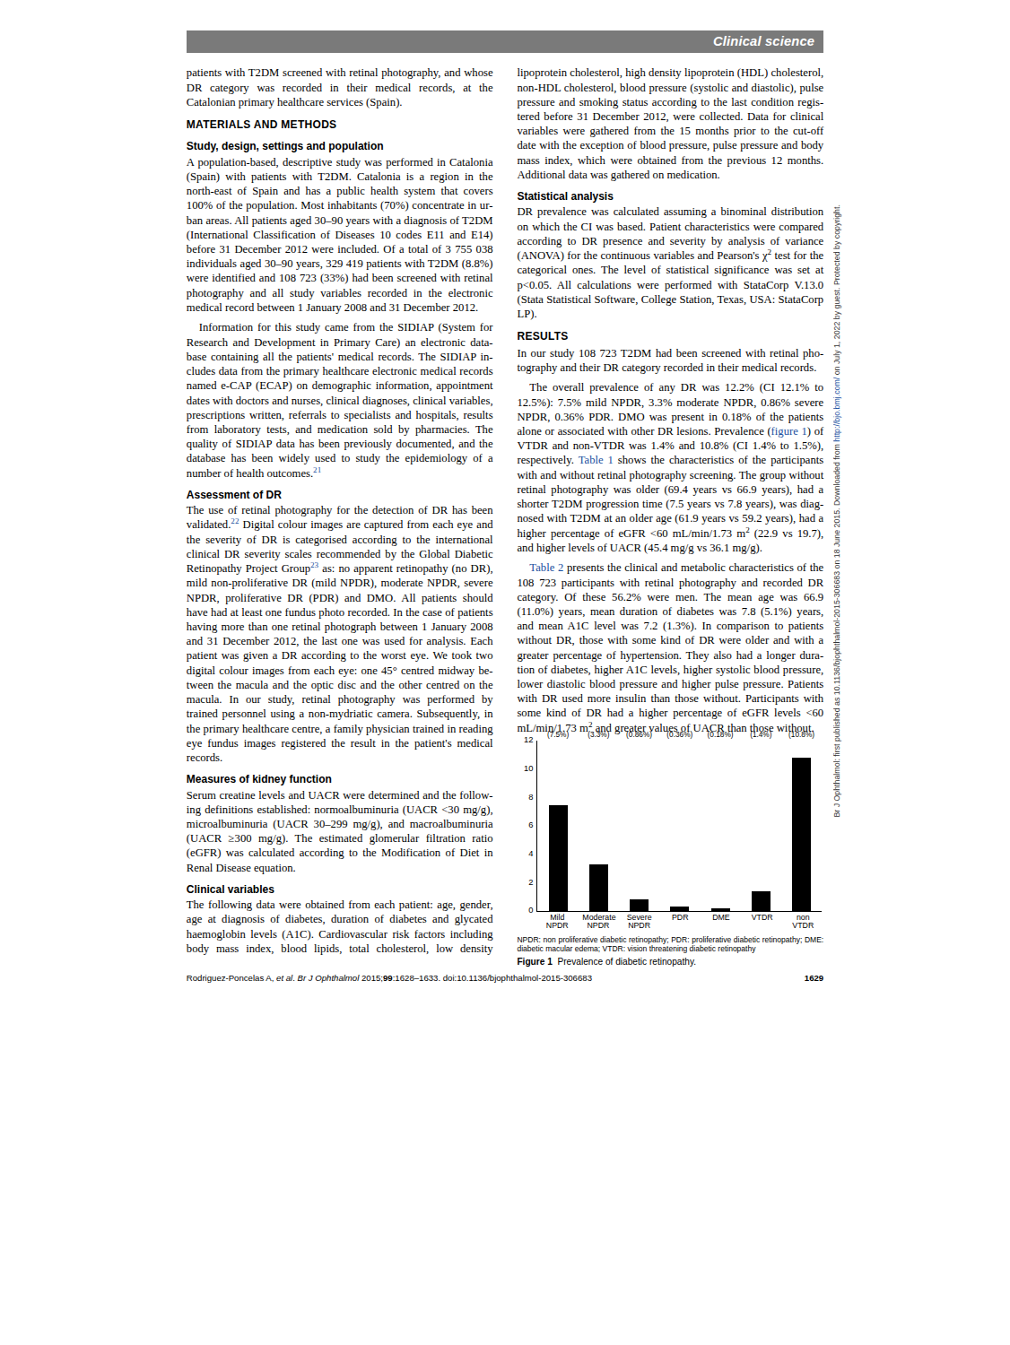Clinical science
Br J Ophthalmol: first published as 10.1136/bjophthalmol-2015-306683 on 18 June 2015. Downloaded from http://bjo.bmj.com/ on July 1, 2022 by guest. Protected by copyright.
patients with T2DM screened with retinal photography, and whose DR category was recorded in their medical records, at the Catalonian primary healthcare services (Spain).
Materials and methods
Study, design, settings and population
A population-based, descriptive study was performed in Catalonia (Spain) with patients with T2DM. Catalonia is a region in the north-east of Spain and has a public health system that covers 100% of the population. Most inhabitants (70%) concentrate in urban areas. All patients aged 30–90 years with a diagnosis of T2DM (International Classification of Diseases 10 codes E11 and E14) before 31 December 2012 were included. Of a total of 3 755 038 individuals aged 30–90 years, 329 419 patients with T2DM (8.8%) were identified and 108 723 (33%) had been screened with retinal photography and all study variables recorded in the electronic medical record between 1 January 2008 and 31 December 2012.
Information for this study came from the SIDIAP (System for Research and Development in Primary Care) an electronic database containing all the patients' medical records. The SIDIAP includes data from the primary healthcare electronic medical records named e-CAP (ECAP) on demographic information, appointment dates with doctors and nurses, clinical diagnoses, clinical variables, prescriptions written, referrals to specialists and hospitals, results from laboratory tests, and medication sold by pharmacies. The quality of SIDIAP data has been previously documented, and the database has been widely used to study the epidemiology of a number of health outcomes.21
Assessment of DR
The use of retinal photography for the detection of DR has been validated.22 Digital colour images are captured from each eye and the severity of DR is categorised according to the international clinical DR severity scales recommended by the Global Diabetic Retinopathy Project Group23 as: no apparent retinopathy (no DR), mild non-proliferative DR (mild NPDR), moderate NPDR, severe NPDR, proliferative DR (PDR) and DMO. All patients should have had at least one fundus photo recorded. In the case of patients having more than one retinal photograph between 1 January 2008 and 31 December 2012, the last one was used for analysis. Each patient was given a DR according to the worst eye. We took two digital colour images from each eye: one 45° centred midway between the macula and the optic disc and the other centred on the macula. In our study, retinal photography was performed by trained personnel using a non-mydriatic camera. Subsequently, in the primary healthcare centre, a family physician trained in reading eye fundus images registered the result in the patient's medical records.
Measures of kidney function
Serum creatine levels and UACR were determined and the following definitions established: normoalbuminuria (UACR <30 mg/g), microalbuminuria (UACR 30–299 mg/g), and macroalbuminuria (UACR ≥300 mg/g). The estimated glomerular filtration ratio (eGFR) was calculated according to the Modification of Diet in Renal Disease equation.
Clinical variables
The following data were obtained from each patient: age, gender, age at diagnosis of diabetes, duration of diabetes and glycated haemoglobin levels (A1C). Cardiovascular risk factors including body mass index, blood lipids, total cholesterol, low density lipoprotein cholesterol, high density lipoprotein (HDL) cholesterol, non-HDL cholesterol, blood pressure (systolic and diastolic), pulse pressure and smoking status according to the last condition registered before 31 December 2012, were collected. Data for clinical variables were gathered from the 15 months prior to the cut-off date with the exception of blood pressure, pulse pressure and body mass index, which were obtained from the previous 12 months. Additional data was gathered on medication.
Statistical analysis
DR prevalence was calculated assuming a binominal distribution on which the CI was based. Patient characteristics were compared according to DR presence and severity by analysis of variance (ANOVA) for the continuous variables and Pearson's χ2 test for the categorical ones. The level of statistical significance was set at p<0.05. All calculations were performed with StataCorp V.13.0 (Stata Statistical Software, College Station, Texas, USA: StataCorp LP).
Results
In our study 108 723 T2DM had been screened with retinal photography and their DR category recorded in their medical records.
The overall prevalence of any DR was 12.2% (CI 12.1% to 12.5%): 7.5% mild NPDR, 3.3% moderate NPDR, 0.86% severe NPDR, 0.36% PDR. DMO was present in 0.18% of the patients alone or associated with other DR lesions. Prevalence (figure 1) of VTDR and non-VTDR was 1.4% and 10.8% (CI 1.4% to 1.5%), respectively. Table 1 shows the characteristics of the participants with and without retinal photography screening. The group without retinal photography was older (69.4 years vs 66.9 years), had a shorter T2DM progression time (7.5 years vs 7.8 years), was diagnosed with T2DM at an older age (61.9 years vs 59.2 years), had a higher percentage of eGFR <60 mL/min/1.73 m2 (22.9 vs 19.7), and higher levels of UACR (45.4 mg/g vs 36.1 mg/g).
Table 2 presents the clinical and metabolic characteristics of the 108 723 participants with retinal photography and recorded DR category. Of these 56.2% were men. The mean age was 66.9 (11.0%) years, mean duration of diabetes was 7.8 (5.1%) years, and mean A1C level was 7.2 (1.3%). In comparison to patients without DR, those with some kind of DR were older and with a greater percentage of hypertension. They also had a longer duration of diabetes, higher A1C levels, higher systolic blood pressure, lower diastolic blood pressure and higher pulse pressure. Patients with DR used more insulin than those without. Participants with some kind of DR had a higher percentage of eGFR levels <60 mL/min/1.73 m2 and greater values of UACR than those without.
12 10 8 6 4 2 0
(7.5%)
(3.3%)
(0.86%)
(0.36%)
(0.18%)
(1.4%)
(10.8%)
Mild NPDR
Moderate NPDR
Severe NPDR
PDR
DME
VTDR
non VTDR
NPDR: non proliferative diabetic retinopathy; PDR: proliferative diabetic retinopathy; DME: diabetic macular edema; VTDR: vision threatening diabetic retinopathy
Figure 1 Prevalence of diabetic retinopathy.
Rodriguez-Poncelas A, et al. Br J Ophthalmol 2015;99:1628–1633. doi:10.1136/bjophthalmol-2015-306683
1629